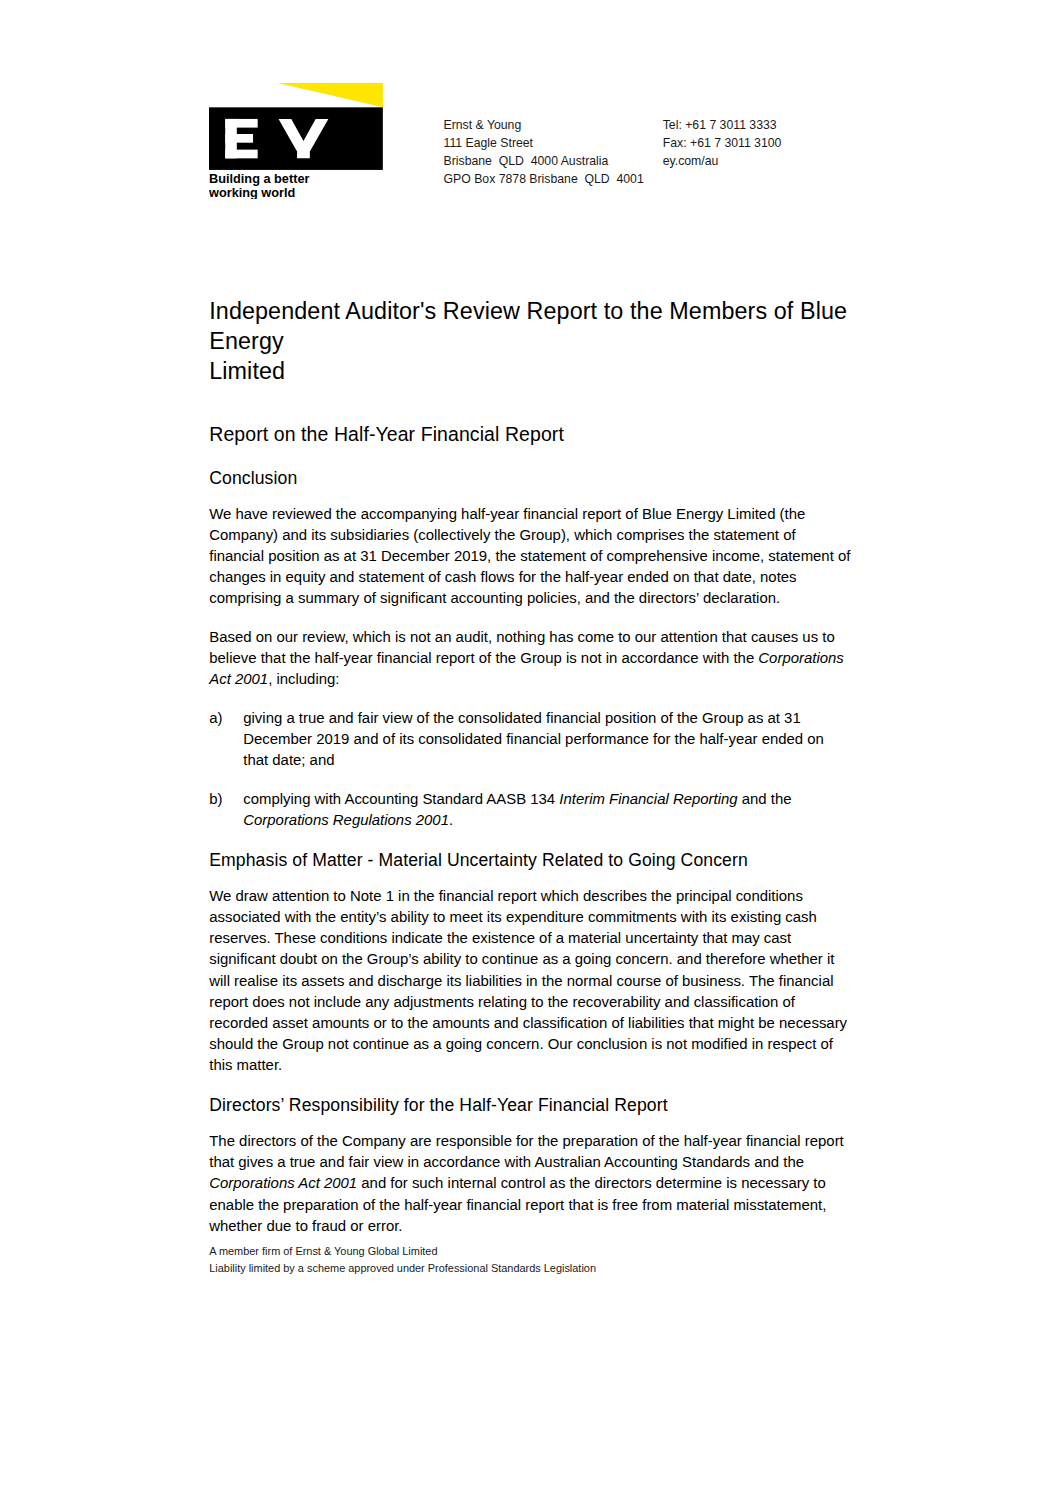Building a better working world
Ernst & Young
111 Eagle Street
Brisbane QLD 4000 Australia
GPO Box 7878 Brisbane QLD 4001
Tel: +61 7 3011 3333
Fax: +61 7 3011 3100
ey.com/au
Independent Auditor's Review Report to the Members of Blue Energy
Limited
Report on the Half-Year Financial Report
Conclusion
We have reviewed the accompanying half-year financial report of Blue Energy Limited (the Company) and its subsidiaries (collectively the Group), which comprises the statement of financial position as at 31 December 2019, the statement of comprehensive income, statement of changes in equity and statement of cash flows for the half-year ended on that date, notes comprising a summary of significant accounting policies, and the directors’ declaration.
Based on our review, which is not an audit, nothing has come to our attention that causes us to believe that the half-year financial report of the Group is not in accordance with the Corporations Act 2001, including:
a) giving a true and fair view of the consolidated financial position of the Group as at 31 December 2019 and of its consolidated financial performance for the half-year ended on that date; and
b) complying with Accounting Standard AASB 134 Interim Financial Reporting and the Corporations Regulations 2001.
Emphasis of Matter - Material Uncertainty Related to Going Concern
We draw attention to Note 1 in the financial report which describes the principal conditions associated with the entity’s ability to meet its expenditure commitments with its existing cash reserves. These conditions indicate the existence of a material uncertainty that may cast significant doubt on the Group’s ability to continue as a going concern. and therefore whether it will realise its assets and discharge its liabilities in the normal course of business. The financial report does not include any adjustments relating to the recoverability and classification of recorded asset amounts or to the amounts and classification of liabilities that might be necessary should the Group not continue as a going concern. Our conclusion is not modified in respect of this matter.
Directors’ Responsibility for the Half-Year Financial Report
The directors of the Company are responsible for the preparation of the half-year financial report that gives a true and fair view in accordance with Australian Accounting Standards and the Corporations Act 2001 and for such internal control as the directors determine is necessary to enable the preparation of the half-year financial report that is free from material misstatement, whether due to fraud or error.
A member firm of Ernst & Young Global Limited
Liability limited by a scheme approved under Professional Standards Legislation